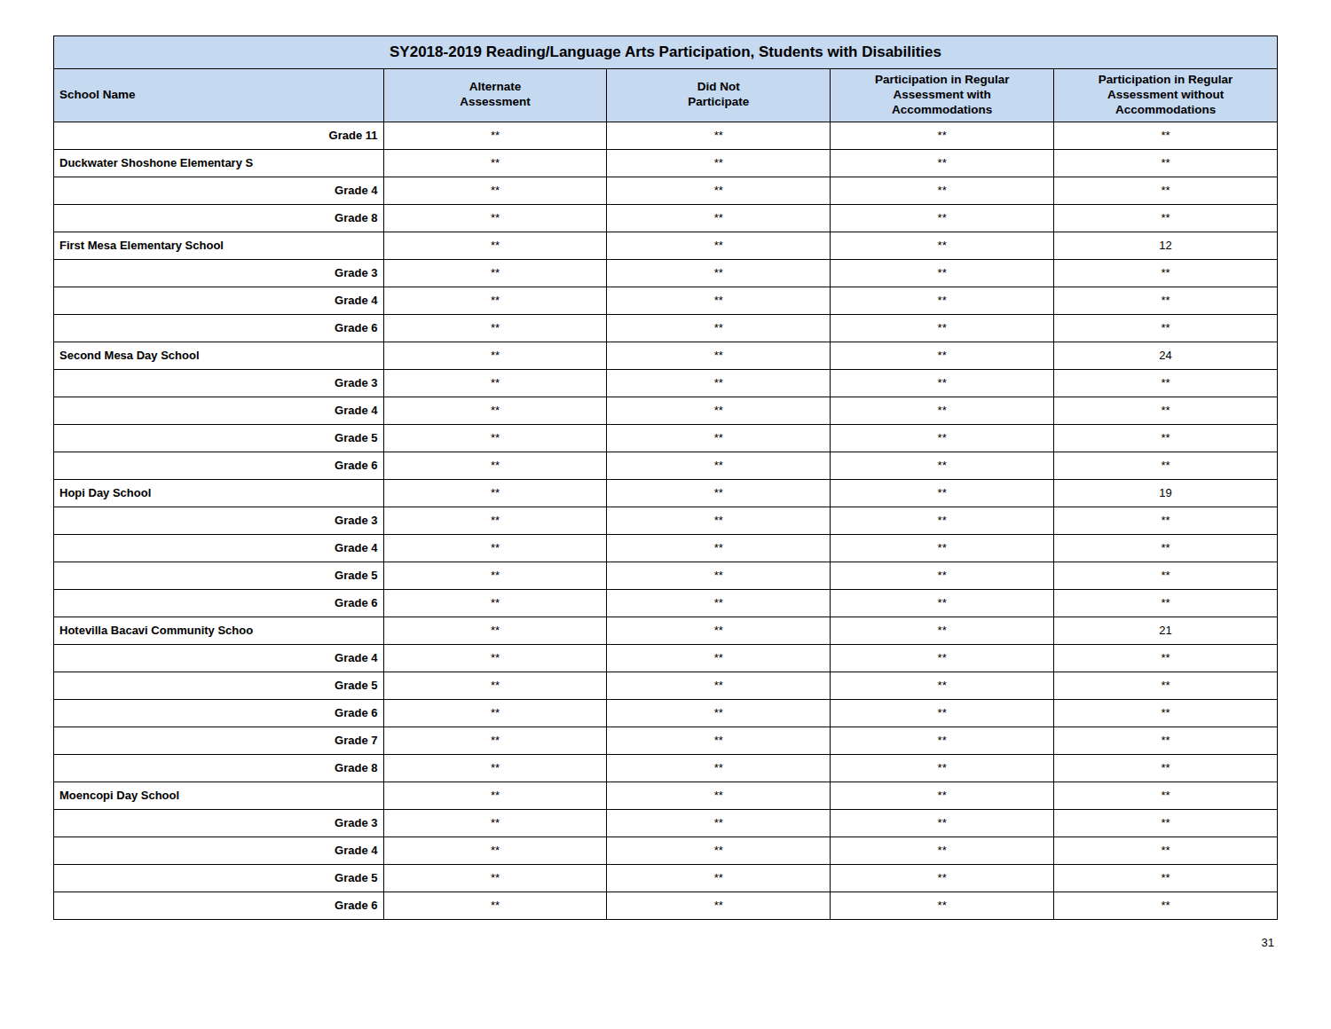SY2018-2019 Reading/Language Arts Participation, Students with Disabilities
| School Name | Alternate Assessment | Did Not Participate | Participation in Regular Assessment with Accommodations | Participation in Regular Assessment without Accommodations |
| --- | --- | --- | --- | --- |
| Grade 11 | ** | ** | ** | ** |
| Duckwater Shoshone Elementary S | ** | ** | ** | ** |
| Grade 4 | ** | ** | ** | ** |
| Grade 8 | ** | ** | ** | ** |
| First Mesa Elementary School | ** | ** | ** | 12 |
| Grade 3 | ** | ** | ** | ** |
| Grade 4 | ** | ** | ** | ** |
| Grade 6 | ** | ** | ** | ** |
| Second Mesa Day School | ** | ** | ** | 24 |
| Grade 3 | ** | ** | ** | ** |
| Grade 4 | ** | ** | ** | ** |
| Grade 5 | ** | ** | ** | ** |
| Grade 6 | ** | ** | ** | ** |
| Hopi Day School | ** | ** | ** | 19 |
| Grade 3 | ** | ** | ** | ** |
| Grade 4 | ** | ** | ** | ** |
| Grade 5 | ** | ** | ** | ** |
| Grade 6 | ** | ** | ** | ** |
| Hotevilla Bacavi Community Schoo | ** | ** | ** | 21 |
| Grade 4 | ** | ** | ** | ** |
| Grade 5 | ** | ** | ** | ** |
| Grade 6 | ** | ** | ** | ** |
| Grade 7 | ** | ** | ** | ** |
| Grade 8 | ** | ** | ** | ** |
| Moencopi Day School | ** | ** | ** | ** |
| Grade 3 | ** | ** | ** | ** |
| Grade 4 | ** | ** | ** | ** |
| Grade 5 | ** | ** | ** | ** |
| Grade 6 | ** | ** | ** | ** |
31